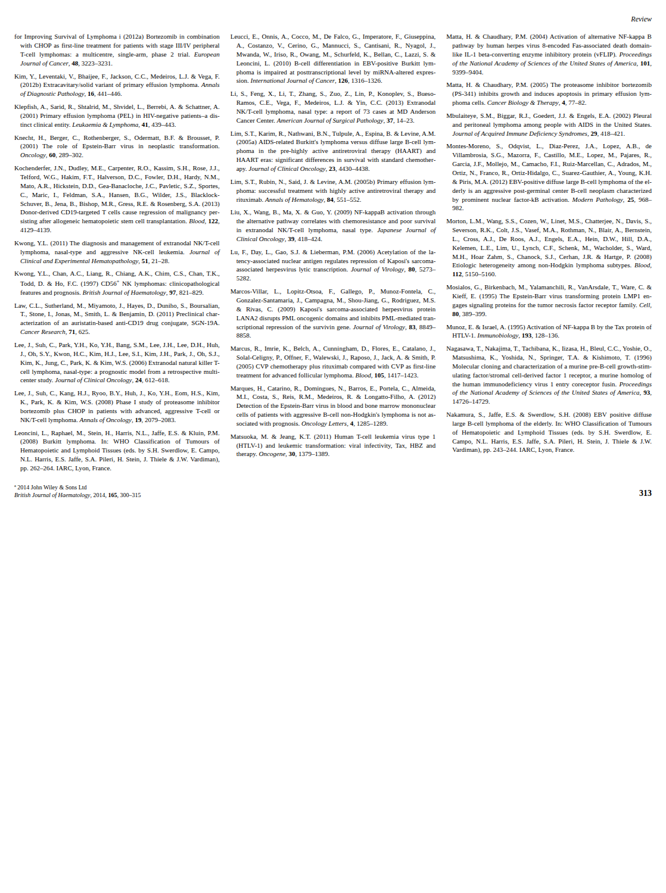Review
for Improving Survival of Lymphoma i (2012a) Bortezomib in combination with CHOP as first-line treatment for patients with stage III/IV peripheral T-cell lymphomas: a multicentre, single-arm, phase 2 trial. European Journal of Cancer, 48, 3223–3231.
Kim, Y., Leventaki, V., Bhaijee, F., Jackson, C.C., Medeiros, L.J. & Vega, F. (2012b) Extracavitary/solid variant of primary effusion lymphoma. Annals of Diagnostic Pathology, 16, 441–446.
Klepfish, A., Sarid, R., Shtalrid, M., Shvidel, L., Berrebi, A. & Schattner, A. (2001) Primary effusion lymphoma (PEL) in HIV-negative patients–a distinct clinical entity. Leukaemia & Lymphoma, 41, 439–443.
Knecht, H., Berger, C., Rothenberger, S., Odermatt, B.F. & Brousset, P. (2001) The role of Epstein-Barr virus in neoplastic transformation. Oncology, 60, 289–302.
Kochenderfer, J.N., Dudley, M.E., Carpenter, R.O., Kassim, S.H., Rose, J.J., Telford, W.G., Hakim, F.T., Halverson, D.C., Fowler, D.H., Hardy, N.M., Mato, A.R., Hickstein, D.D., Gea-Banacloche, J.C., Pavletic, S.Z., Sportes, C., Maric, I., Feldman, S.A., Hansen, B.G., Wilder, J.S., Blacklock-Schuver, B., Jena, B., Bishop, M.R., Gress, R.E. & Rosenberg, S.A. (2013) Donor-derived CD19-targeted T cells cause regression of malignancy persisting after allogeneic hematopoietic stem cell transplantation. Blood, 122, 4129–4139.
Kwong, Y.L. (2011) The diagnosis and management of extranodal NK/T-cell lymphoma, nasal-type and aggressive NK-cell leukemia. Journal of Clinical and Experimental Hematopathology, 51, 21–28.
Kwong, Y.L., Chan, A.C., Liang, R., Chiang, A.K., Chim, C.S., Chan, T.K., Todd, D. & Ho, F.C. (1997) CD56+ NK lymphomas: clinicopathological features and prognosis. British Journal of Haematology, 97, 821–829.
Law, C.L., Sutherland, M., Miyamoto, J., Hayes, D., Duniho, S., Boursalian, T., Stone, I., Jonas, M., Smith, L. & Benjamin, D. (2011) Preclinical characterization of an auristatin-based anti-CD19 drug conjugate, SGN-19A. Cancer Research, 71, 625.
Lee, J., Suh, C., Park, Y.H., Ko, Y.H., Bang, S.M., Lee, J.H., Lee, D.H., Huh, J., Oh, S.Y., Kwon, H.C., Kim, H.J., Lee, S.I., Kim, J.H., Park, J., Oh, S.J., Kim, K., Jung, C., Park, K. & Kim, W.S. (2006) Extranodal natural killer T-cell lymphoma, nasal-type: a prognostic model from a retrospective multicenter study. Journal of Clinical Oncology, 24, 612–618.
Lee, J., Suh, C., Kang, H.J., Ryoo, B.Y., Huh, J., Ko, Y.H., Eom, H.S., Kim, K., Park, K. & Kim, W.S. (2008) Phase I study of proteasome inhibitor bortezomib plus CHOP in patients with advanced, aggressive T-cell or NK/T-cell lymphoma. Annals of Oncology, 19, 2079–2083.
Leoncini, L., Raphael, M., Stein, H., Harris, N.L., Jaffe, E.S. & Kluin, P.M. (2008) Burkitt lymphoma. In: WHO Classification of Tumours of Hematopoietic and Lymphoid Tissues (eds. by S.H. Swerdlow, E. Campo, N.L. Harris, E.S. Jaffe, S.A. Pileri, H. Stein, J. Thiele & J.W. Vardiman), pp. 262–264. IARC, Lyon, France.
Leucci, E., Onnis, A., Cocco, M., De Falco, G., Imperatore, F., Giuseppina, A., Costanzo, V., Cerino, G., Mannucci, S., Cantisani, R., Nyagol, J., Mwanda, W., Iriso, R., Owang, M., Schurfeld, K., Bellan, C., Lazzi, S. & Leoncini, L. (2010) B-cell differentiation in EBV-positive Burkitt lymphoma is impaired at posttranscriptional level by miRNA-altered expression. International Journal of Cancer, 126, 1316–1326.
Li, S., Feng, X., Li, T., Zhang, S., Zuo, Z., Lin, P., Konoplev, S., Bueso-Ramos, C.E., Vega, F., Medeiros, L.J. & Yin, C.C. (2013) Extranodal NK/T-cell lymphoma, nasal type: a report of 73 cases at MD Anderson Cancer Center. American Journal of Surgical Pathology, 37, 14–23.
Lim, S.T., Karim, R., Nathwani, B.N., Tulpule, A., Espina, B. & Levine, A.M. (2005a) AIDS-related Burkitt's lymphoma versus diffuse large B-cell lymphoma in the pre-highly active antiretroviral therapy (HAART) and HAART eras: significant differences in survival with standard chemotherapy. Journal of Clinical Oncology, 23, 4430–4438.
Lim, S.T., Rubin, N., Said, J. & Levine, A.M. (2005b) Primary effusion lymphoma: successful treatment with highly active antiretroviral therapy and rituximab. Annals of Hematology, 84, 551–552.
Liu, X., Wang, B., Ma, X. & Guo, Y. (2009) NF-kappaB activation through the alternative pathway correlates with chemoresistance and poor survival in extranodal NK/T-cell lymphoma, nasal type. Japanese Journal of Clinical Oncology, 39, 418–424.
Lu, F., Day, L., Gao, S.J. & Lieberman, P.M. (2006) Acetylation of the latency-associated nuclear antigen regulates repression of Kaposi's sarcoma-associated herpesvirus lytic transcription. Journal of Virology, 80, 5273–5282.
Marcos-Villar, L., Lopitz-Otsoa, F., Gallego, P., Munoz-Fontela, C., Gonzalez-Santamaria, J., Campagna, M., Shou-Jiang, G., Rodriguez, M.S. & Rivas, C. (2009) Kaposi's sarcoma-associated herpesvirus protein LANA2 disrupts PML oncogenic domains and inhibits PML-mediated transcriptional repression of the survivin gene. Journal of Virology, 83, 8849–8858.
Marcus, R., Imrie, K., Belch, A., Cunningham, D., Flores, E., Catalano, J., Solal-Celigny, P., Offner, F., Walewski, J., Raposo, J., Jack, A. & Smith, P. (2005) CVP chemotherapy plus rituximab compared with CVP as first-line treatment for advanced follicular lymphoma. Blood, 105, 1417–1423.
Marques, H., Catarino, R., Domingues, N., Barros, E., Portela, C., Almeida, M.I., Costa, S., Reis, R.M., Medeiros, R. & Longatto-Filho, A. (2012) Detection of the Epstein-Barr virus in blood and bone marrow mononuclear cells of patients with aggressive B-cell non-Hodgkin's lymphoma is not associated with prognosis. Oncology Letters, 4, 1285–1289.
Matsuoka, M. & Jeang, K.T. (2011) Human T-cell leukemia virus type 1 (HTLV-1) and leukemic transformation: viral infectivity, Tax, HBZ and therapy. Oncogene, 30, 1379–1389.
Matta, H. & Chaudhary, P.M. (2004) Activation of alternative NF-kappa B pathway by human herpes virus 8-encoded Fas-associated death domain-like IL-1 beta-converting enzyme inhibitory protein (vFLIP). Proceedings of the National Academy of Sciences of the United States of America, 101, 9399–9404.
Matta, H. & Chaudhary, P.M. (2005) The proteasome inhibitor bortezomib (PS-341) inhibits growth and induces apoptosis in primary effusion lymphoma cells. Cancer Biology & Therapy, 4, 77–82.
Mbulaiteye, S.M., Biggar, R.J., Goedert, J.J. & Engels, E.A. (2002) Pleural and peritoneal lymphoma among people with AIDS in the United States. Journal of Acquired Immune Deficiency Syndromes, 29, 418–421.
Montes-Moreno, S., Odqvist, L., Diaz-Perez, J.A., Lopez, A.B., de Villambrosia, S.G., Mazorra, F., Castillo, M.E., Lopez, M., Pajares, R., Garcia, J.F., Mollejo, M., Camacho, F.I., Ruiz-Marcellan, C., Adrados, M., Ortiz, N., Franco, R., Ortiz-Hidalgo, C., Suarez-Gauthier, A., Young, K.H. & Piris, M.A. (2012) EBV-positive diffuse large B-cell lymphoma of the elderly is an aggressive post-germinal center B-cell neoplasm characterized by prominent nuclear factor-kB activation. Modern Pathology, 25, 968–982.
Morton, L.M., Wang, S.S., Cozen, W., Linet, M.S., Chatterjee, N., Davis, S., Severson, R.K., Colt, J.S., Vasef, M.A., Rothman, N., Blair, A., Bernstein, L., Cross, A.J., De Roos, A.J., Engels, E.A., Hein, D.W., Hill, D.A., Kelemen, L.E., Lim, U., Lynch, C.F., Schenk, M., Wacholder, S., Ward, M.H., Hoar Zahm, S., Chanock, S.J., Cerhan, J.R. & Hartge, P. (2008) Etiologic heterogeneity among non-Hodgkin lymphoma subtypes. Blood, 112, 5150–5160.
Mosialos, G., Birkenbach, M., Yalamanchili, R., VanArsdale, T., Ware, C. & Kieff, E. (1995) The Epstein-Barr virus transforming protein LMP1 engages signaling proteins for the tumor necrosis factor receptor family. Cell, 80, 389–399.
Munoz, E. & Israel, A. (1995) Activation of NF-kappa B by the Tax protein of HTLV-1. Immunobiology, 193, 128–136.
Nagasawa, T., Nakajima, T., Tachibana, K., Iizasa, H., Bleul, C.C., Yoshie, O., Matsushima, K., Yoshida, N., Springer, T.A. & Kishimoto, T. (1996) Molecular cloning and characterization of a murine pre-B-cell growth-stimulating factor/stromal cell-derived factor 1 receptor, a murine homolog of the human immunodeficiency virus 1 entry coreceptor fusin. Proceedings of the National Academy of Sciences of the United States of America, 93, 14726–14729.
Nakamura, S., Jaffe, E.S. & Swerdlow, S.H. (2008) EBV positive diffuse large B-cell lymphoma of the elderly. In: WHO Classification of Tumours of Hematopoietic and Lymphoid Tissues (eds. by S.H. Swerdlow, E. Campo, N.L. Harris, E.S. Jaffe, S.A. Pileri, H. Stein, J. Thiele & J.W. Vardiman), pp. 243–244. IARC, Lyon, France.
ª 2014 John Wiley & Sons Ltd
British Journal of Haematology, 2014, 165, 300–315
313